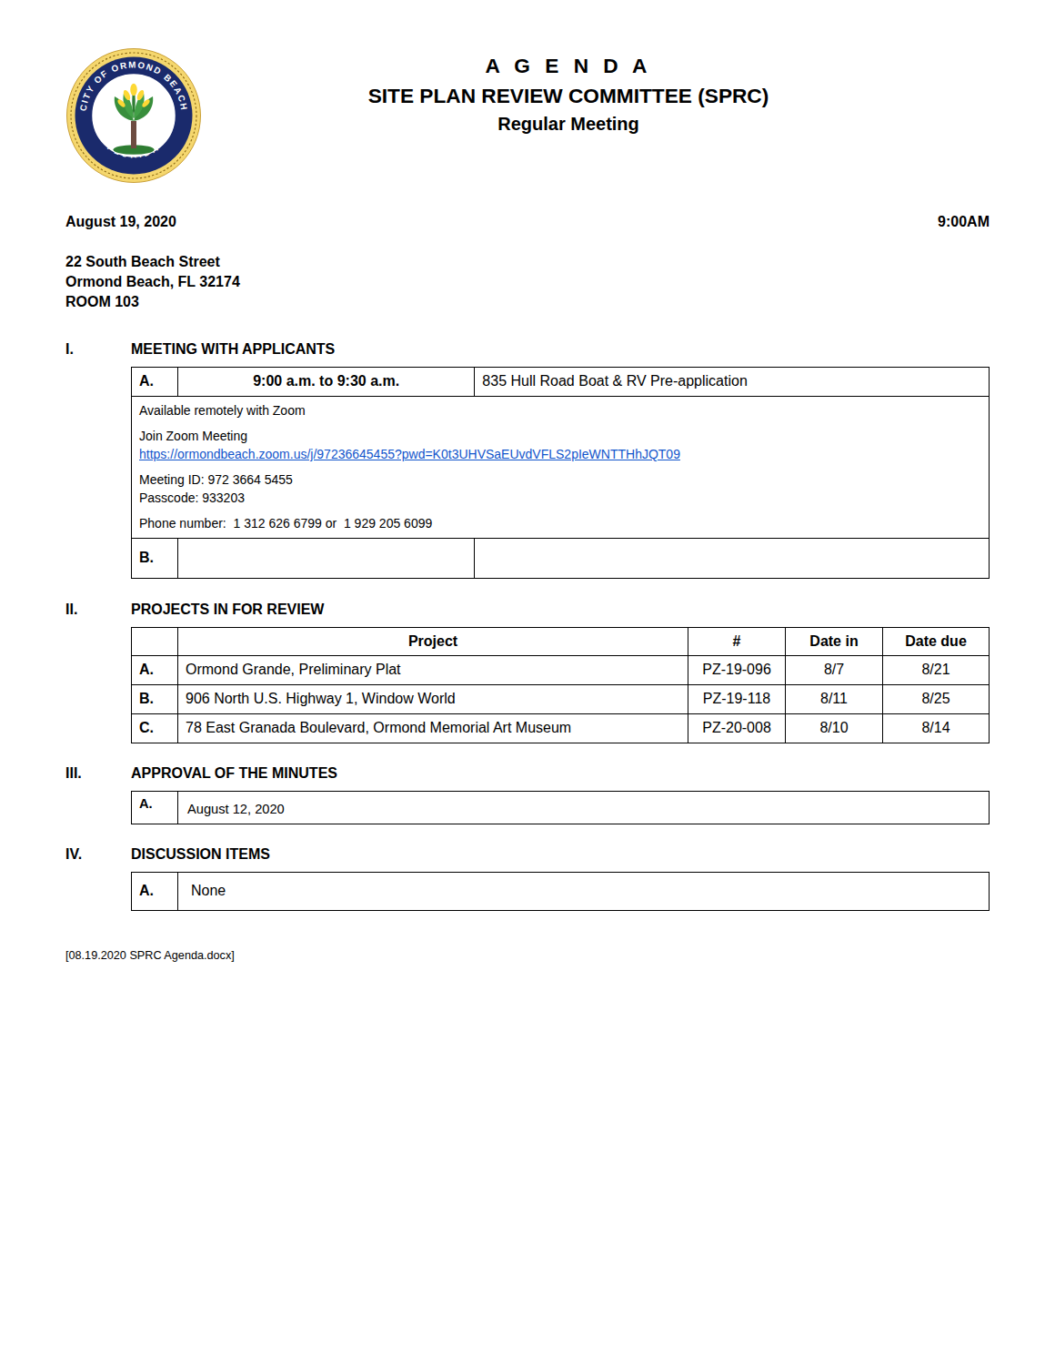CITY OF ORMOND BEACH FLORIDA
A G E N D A
SITE PLAN REVIEW COMMITTEE (SPRC)
Regular Meeting
August 19, 2020 9:00AM
22 South Beach Street
Ormond Beach, FL 32174
ROOM 103
I. MEETING WITH APPLICANTS
| A. | 9:00 a.m. to 9:30 a.m. | 835 Hull Road Boat & RV Pre-application |
| Available remotely with Zoom Join Zoom Meeting https://ormondbeach.zoom.us/j/97236645455?pwd=K0t3UHVSaEUvdVFLS2pIeWNTTHhJQT09 Meeting ID: 972 3664 5455 Passcode: 933203 Phone number: 1 312 626 6799 or 1 929 205 6099 |
| B. | | |
II. PROJECTS IN FOR REVIEW
| | Project | # | Date in | Date due |
| --- | --- | --- | --- | --- |
| A. | Ormond Grande, Preliminary Plat | PZ-19-096 | 8/7 | 8/21 |
| B. | 906 North U.S. Highway 1, Window World | PZ-19-118 | 8/11 | 8/25 |
| C. | 78 East Granada Boulevard, Ormond Memorial Art Museum | PZ-20-008 | 8/10 | 8/14 |
III. APPROVAL OF THE MINUTES
| A. | August 12, 2020 |
IV. DISCUSSION ITEMS
| A. | None |
[08.19.2020 SPRC Agenda.docx]